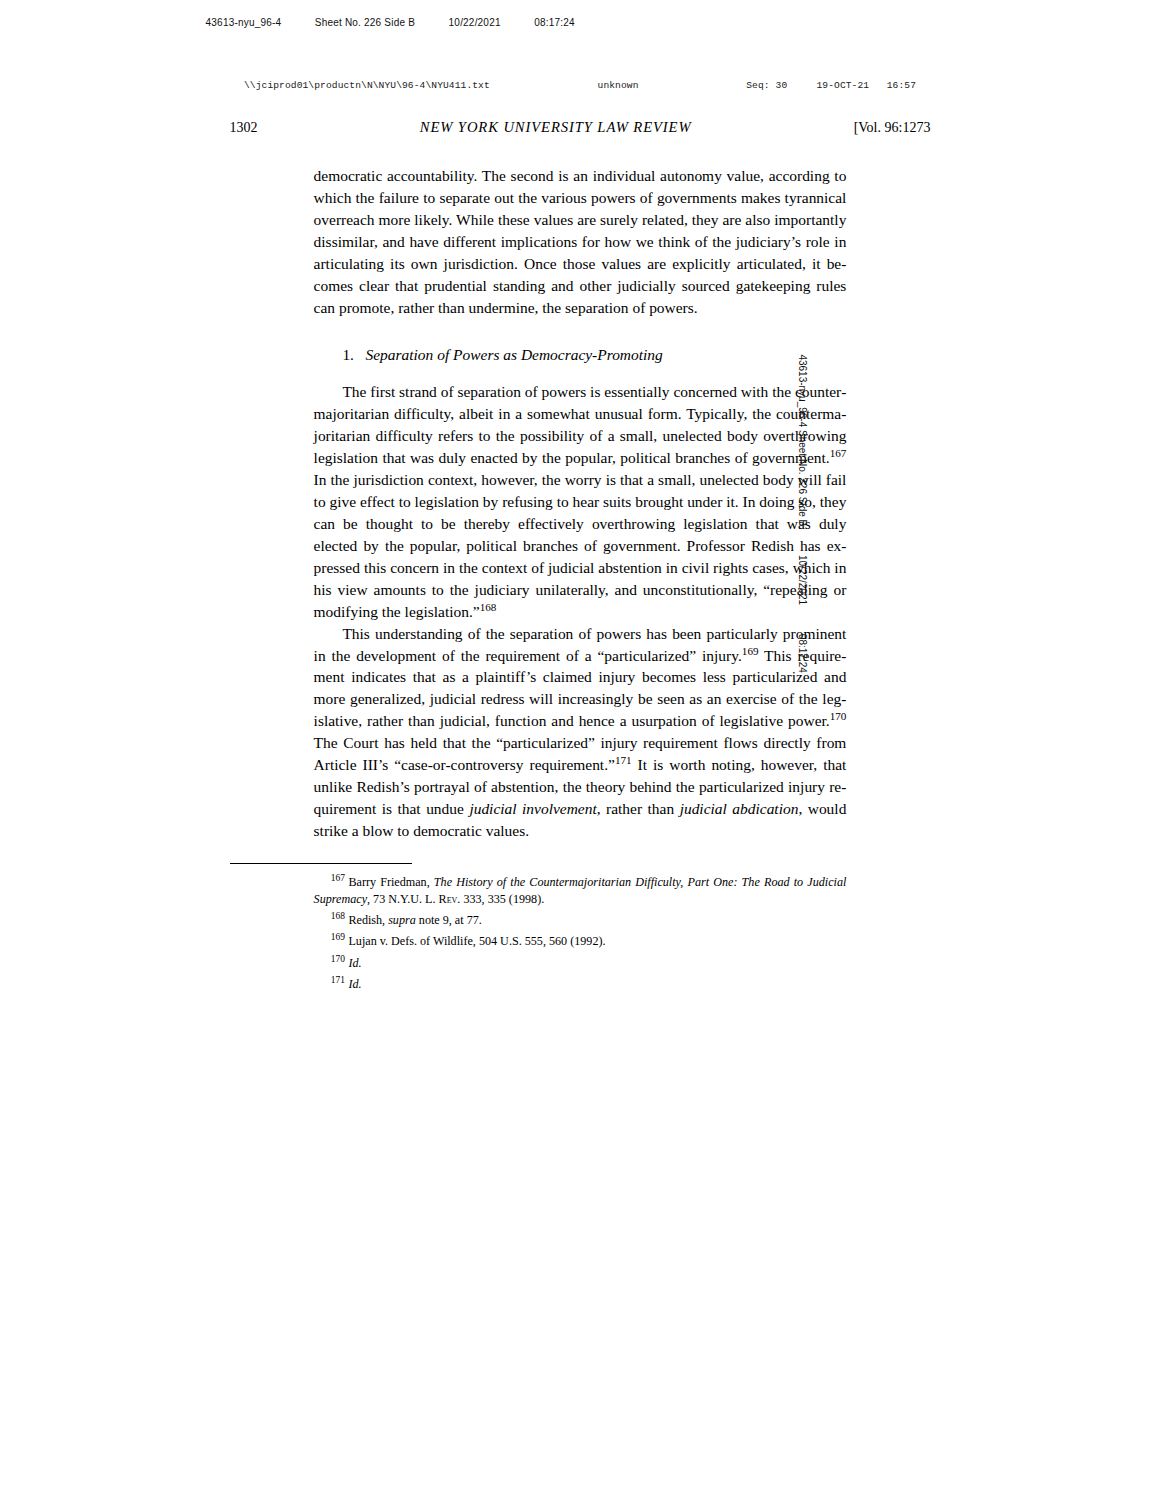43613-nyu_96-4 Sheet No. 226 Side B 10/22/202108:17:24
43613-nyu_96-4 Sheet No. 226 Side B 10/22/202108:17:24
\\jciprod01\productn\N\NYU\96-4\NYU411.txt unknown Seq: 30 19-OCT-21 16:57
1302 NEW YORK UNIVERSITY LAW REVIEW [Vol. 96:1273
democratic accountability. The second is an individual autonomy value, according to which the failure to separate out the various powers of governments makes tyrannical overreach more likely. While these values are surely related, they are also importantly dissimilar, and have different implications for how we think of the judiciary’s role in articulating its own jurisdiction. Once those values are explicitly articulated, it becomes clear that prudential standing and other judicially sourced gatekeeping rules can promote, rather than undermine, the separation of powers.
1. Separation of Powers as Democracy-Promoting
The first strand of separation of powers is essentially concerned with the countermajoritarian difficulty, albeit in a somewhat unusual form. Typically, the countermajoritarian difficulty refers to the possibility of a small, unelected body overthrowing legislation that was duly enacted by the popular, political branches of government.167 In the jurisdiction context, however, the worry is that a small, unelected body will fail to give effect to legislation by refusing to hear suits brought under it. In doing so, they can be thought to be thereby effectively overthrowing legislation that was duly elected by the popular, political branches of government. Professor Redish has expressed this concern in the context of judicial abstention in civil rights cases, which in his view amounts to the judiciary unilaterally, and unconstitutionally, “repealing or modifying the legislation.”168
This understanding of the separation of powers has been particularly prominent in the development of the requirement of a “particularized” injury.169 This requirement indicates that as a plaintiff’s claimed injury becomes less particularized and more generalized, judicial redress will increasingly be seen as an exercise of the legislative, rather than judicial, function and hence a usurpation of legislative power.170 The Court has held that the “particularized” injury requirement flows directly from Article III’s “case-or-controversy requirement.”171 It is worth noting, however, that unlike Redish’s portrayal of abstention, the theory behind the particularized injury requirement is that undue judicial involvement, rather than judicial abdication, would strike a blow to democratic values.
167 Barry Friedman, The History of the Countermajoritarian Difficulty, Part One: The Road to Judicial Supremacy, 73 N.Y.U. L. Rev. 333, 335 (1998).
168 Redish, supra note 9, at 77.
169 Lujan v. Defs. of Wildlife, 504 U.S. 555, 560 (1992).
170 Id.
171 Id.